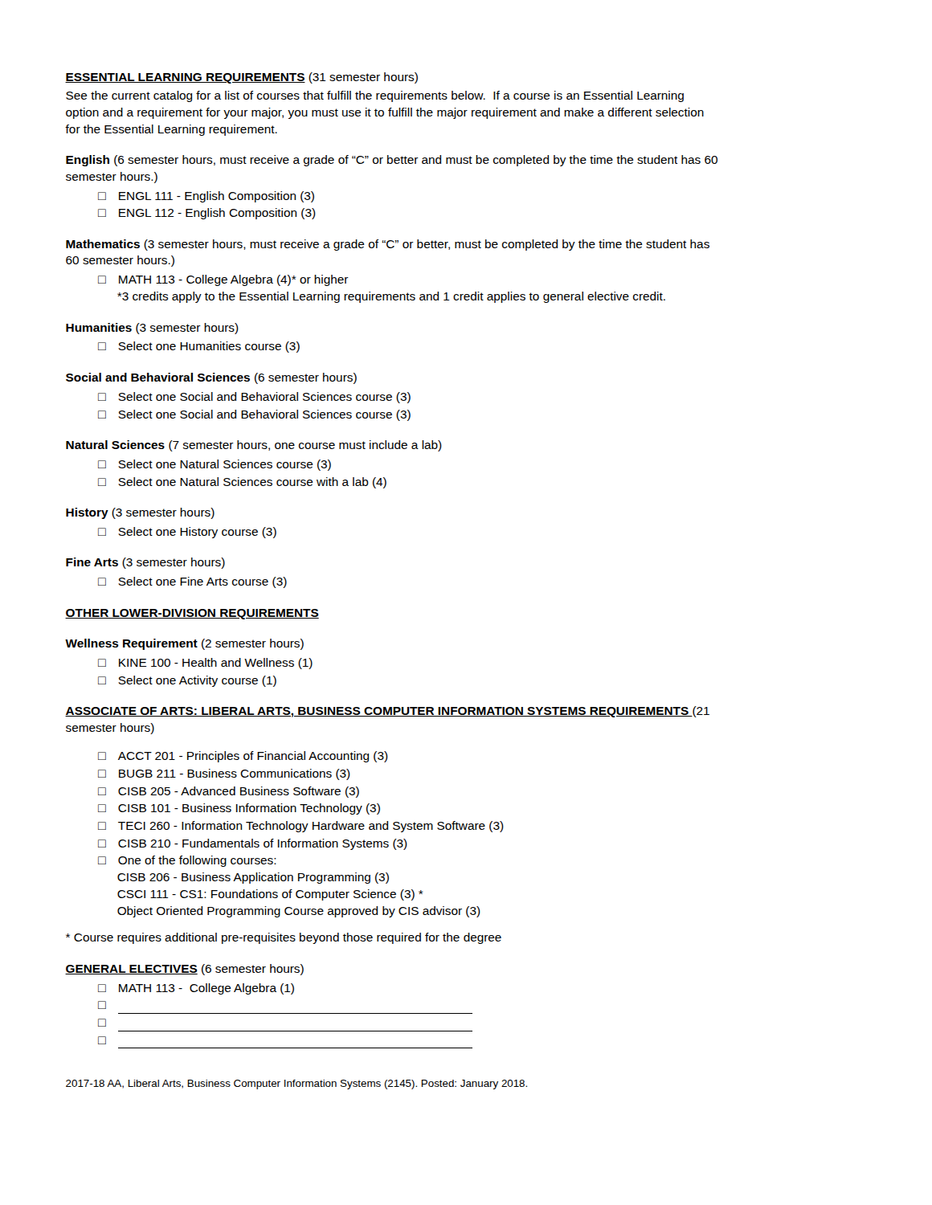ESSENTIAL LEARNING REQUIREMENTS (31 semester hours)
See the current catalog for a list of courses that fulfill the requirements below. If a course is an Essential Learning option and a requirement for your major, you must use it to fulfill the major requirement and make a different selection for the Essential Learning requirement.
English (6 semester hours, must receive a grade of “C” or better and must be completed by the time the student has 60 semester hours.)
ENGL 111 - English Composition (3)
ENGL 112 - English Composition (3)
Mathematics (3 semester hours, must receive a grade of “C” or better, must be completed by the time the student has 60 semester hours.)
MATH 113 - College Algebra (4)* or higher *3 credits apply to the Essential Learning requirements and 1 credit applies to general elective credit.
Humanities (3 semester hours)
Select one Humanities course (3)
Social and Behavioral Sciences (6 semester hours)
Select one Social and Behavioral Sciences course (3)
Select one Social and Behavioral Sciences course (3)
Natural Sciences (7 semester hours, one course must include a lab)
Select one Natural Sciences course (3)
Select one Natural Sciences course with a lab (4)
History (3 semester hours)
Select one History course (3)
Fine Arts (3 semester hours)
Select one Fine Arts course (3)
OTHER LOWER-DIVISION REQUIREMENTS
Wellness Requirement (2 semester hours)
KINE 100 - Health and Wellness (1)
Select one Activity course (1)
ASSOCIATE OF ARTS: LIBERAL ARTS, BUSINESS COMPUTER INFORMATION SYSTEMS REQUIREMENTS (21 semester hours)
ACCT 201 - Principles of Financial Accounting (3)
BUGB 211 - Business Communications (3)
CISB 205 - Advanced Business Software (3)
CISB 101 - Business Information Technology (3)
TECI 260 - Information Technology Hardware and System Software (3)
CISB 210 - Fundamentals of Information Systems (3)
One of the following courses: CISB 206 - Business Application Programming (3) CSCI 111 - CS1: Foundations of Computer Science (3) * Object Oriented Programming Course approved by CIS advisor (3)
* Course requires additional pre-requisites beyond those required for the degree
GENERAL ELECTIVES (6 semester hours)
MATH 113 - College Algebra (1)
2017-18 AA, Liberal Arts, Business Computer Information Systems (2145). Posted: January 2018.